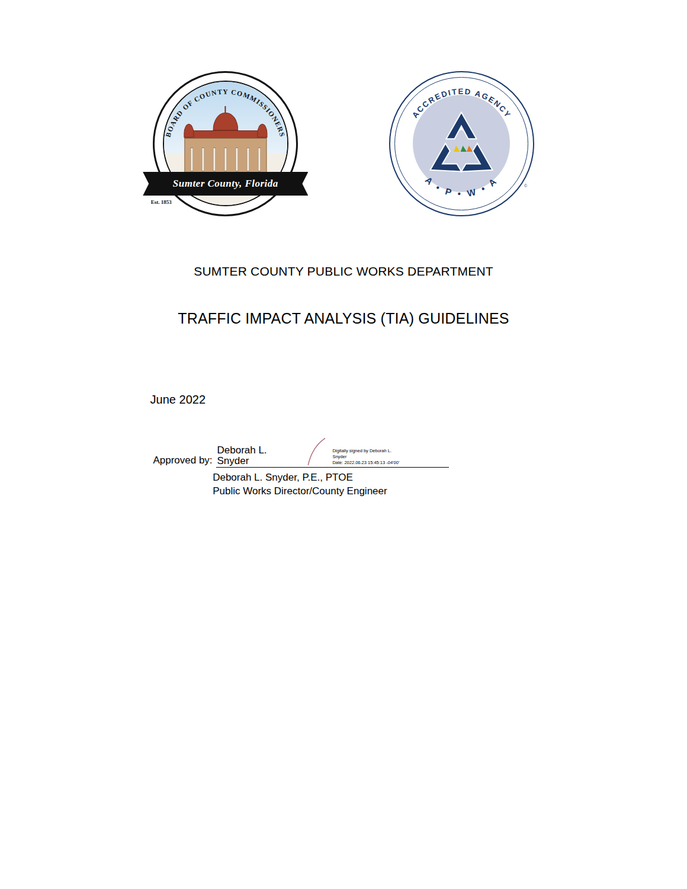BOARD OF COUNTY COMMISSIONERS
Sumter County, Florida
Est. 1853
ACCREDITED AGENCY A • P • W • A
©
SUMTER COUNTY PUBLIC WORKS DEPARTMENT
TRAFFIC IMPACT ANALYSIS (TIA) GUIDELINES
June 2022
Approved by:
Deborah L. Snyder
Digitally signed by Deborah L.
Snyder
Date: 2022.06.23 15:45:13 -04'00'
Deborah L. Snyder, P.E., PTOE
Public Works Director/County Engineer